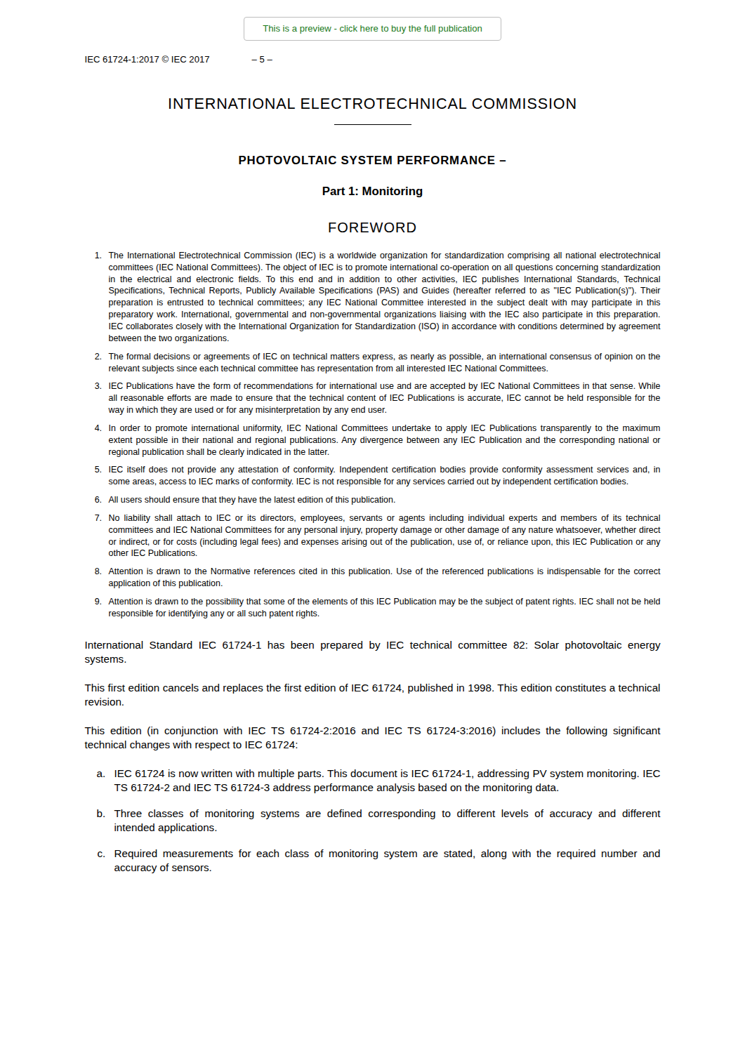This is a preview - click here to buy the full publication
IEC 61724-1:2017 © IEC 2017 – 5 –
INTERNATIONAL ELECTROTECHNICAL COMMISSION
PHOTOVOLTAIC SYSTEM PERFORMANCE –
Part 1: Monitoring
FOREWORD
The International Electrotechnical Commission (IEC) is a worldwide organization for standardization comprising all national electrotechnical committees (IEC National Committees). The object of IEC is to promote international co-operation on all questions concerning standardization in the electrical and electronic fields. To this end and in addition to other activities, IEC publishes International Standards, Technical Specifications, Technical Reports, Publicly Available Specifications (PAS) and Guides (hereafter referred to as "IEC Publication(s)"). Their preparation is entrusted to technical committees; any IEC National Committee interested in the subject dealt with may participate in this preparatory work. International, governmental and non-governmental organizations liaising with the IEC also participate in this preparation. IEC collaborates closely with the International Organization for Standardization (ISO) in accordance with conditions determined by agreement between the two organizations.
The formal decisions or agreements of IEC on technical matters express, as nearly as possible, an international consensus of opinion on the relevant subjects since each technical committee has representation from all interested IEC National Committees.
IEC Publications have the form of recommendations for international use and are accepted by IEC National Committees in that sense. While all reasonable efforts are made to ensure that the technical content of IEC Publications is accurate, IEC cannot be held responsible for the way in which they are used or for any misinterpretation by any end user.
In order to promote international uniformity, IEC National Committees undertake to apply IEC Publications transparently to the maximum extent possible in their national and regional publications. Any divergence between any IEC Publication and the corresponding national or regional publication shall be clearly indicated in the latter.
IEC itself does not provide any attestation of conformity. Independent certification bodies provide conformity assessment services and, in some areas, access to IEC marks of conformity. IEC is not responsible for any services carried out by independent certification bodies.
All users should ensure that they have the latest edition of this publication.
No liability shall attach to IEC or its directors, employees, servants or agents including individual experts and members of its technical committees and IEC National Committees for any personal injury, property damage or other damage of any nature whatsoever, whether direct or indirect, or for costs (including legal fees) and expenses arising out of the publication, use of, or reliance upon, this IEC Publication or any other IEC Publications.
Attention is drawn to the Normative references cited in this publication. Use of the referenced publications is indispensable for the correct application of this publication.
Attention is drawn to the possibility that some of the elements of this IEC Publication may be the subject of patent rights. IEC shall not be held responsible for identifying any or all such patent rights.
International Standard IEC 61724-1 has been prepared by IEC technical committee 82: Solar photovoltaic energy systems.
This first edition cancels and replaces the first edition of IEC 61724, published in 1998. This edition constitutes a technical revision.
This edition (in conjunction with IEC TS 61724-2:2016 and IEC TS 61724-3:2016) includes the following significant technical changes with respect to IEC 61724:
IEC 61724 is now written with multiple parts. This document is IEC 61724-1, addressing PV system monitoring. IEC TS 61724-2 and IEC TS 61724-3 address performance analysis based on the monitoring data.
Three classes of monitoring systems are defined corresponding to different levels of accuracy and different intended applications.
Required measurements for each class of monitoring system are stated, along with the required number and accuracy of sensors.